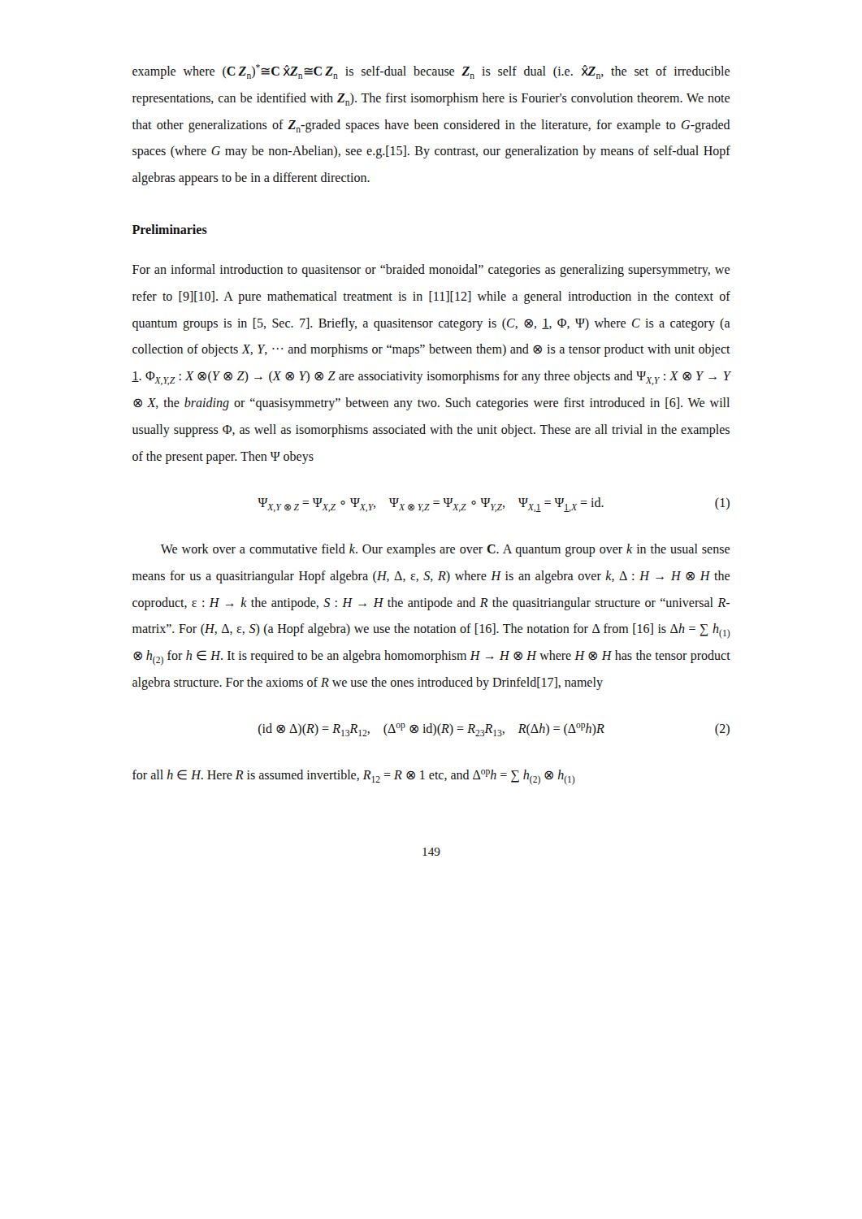example where (C Zn)*≅C 𝗑̂Zn≅C Zn is self-dual because Zn is self dual (i.e. 𝗑̂Zn, the set of irreducible representations, can be identified with Zn). The first isomorphism here is Fourier's convolution theorem. We note that other generalizations of Zn-graded spaces have been considered in the literature, for example to G-graded spaces (where G may be non-Abelian), see e.g.[15]. By contrast, our generalization by means of self-dual Hopf algebras appears to be in a different direction.
Preliminaries
For an informal introduction to quasitensor or “braided monoidal” categories as generalizing supersymmetry, we refer to [9][10]. A pure mathematical treatment is in [11][12] while a general introduction in the context of quantum groups is in [5, Sec. 7]. Briefly, a quasitensor category is (C, ⊗, 1, Φ, Ψ) where C is a category (a collection of objects X, Y, ··· and morphisms or “maps” between them) and ⊗ is a tensor product with unit object 1. ΦX,Y,Z : X ⊗(Y ⊗ Z) → (X ⊗ Y) ⊗ Z are associativity isomorphisms for any three objects and ΨX,Y : X ⊗ Y → Y ⊗ X, the braiding or “quasisymmetry” between any two. Such categories were first introduced in [6]. We will usually suppress Φ, as well as isomorphisms associated with the unit object. These are all trivial in the examples of the present paper. Then Ψ obeys
ΨX,Y ⊗ Z = ΨX,Z ∘ ΨX,Y, ΨX ⊗ Y,Z = ΨX,Z ∘ ΨY,Z, ΨX,1 = Ψ1,X = id. (1)
We work over a commutative field k. Our examples are over C. A quantum group over k in the usual sense means for us a quasitriangular Hopf algebra (H, Δ, ε, S, R) where H is an algebra over k, Δ : H → H ⊗ H the coproduct, ε : H → k the antipode, S : H → H the antipode and R the quasitriangular structure or “universal R-matrix”. For (H, Δ, ε, S) (a Hopf algebra) we use the notation of [16]. The notation for Δ from [16] is Δh = ∑ h(1) ⊗ h(2) for h ∈ H. It is required to be an algebra homomorphism H → H ⊗ H where H ⊗ H has the tensor product algebra structure. For the axioms of R we use the ones introduced by Drinfeld[17], namely
(id ⊗ Δ)(R) = R13R12, (Δop ⊗ id)(R) = R23R13, R(Δh) = (Δoph)R (2)
for all h ∈ H. Here R is assumed invertible, R12 = R ⊗ 1 etc, and Δoph = ∑ h(2) ⊗ h(1)
149